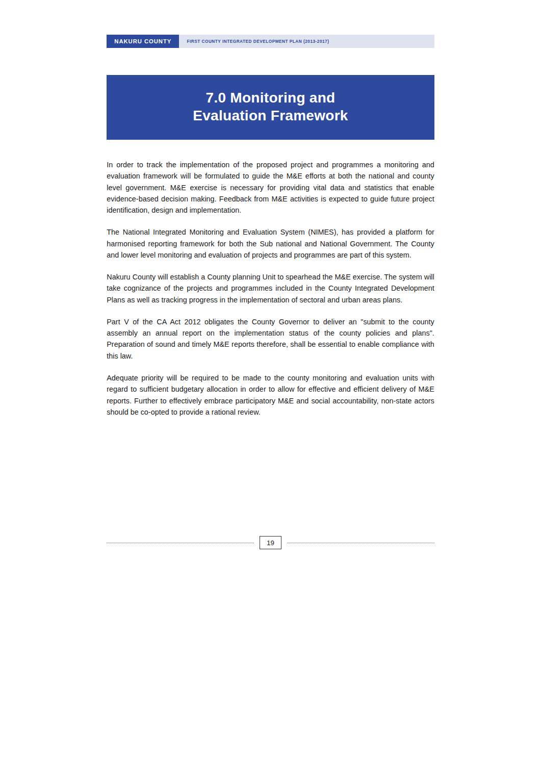NAKURU COUNTY
FIRST COUNTY INTEGRATED DEVELOPMENT PLAN (2013-2017)
7.0 Monitoring and
Evaluation Framework
In order to track the implementation of the proposed project and programmes a monitoring and evaluation framework will be formulated to guide the M&E efforts at both the national and county level government. M&E exercise is necessary for providing vital data and statistics that enable evidence-based decision making. Feedback from M&E activities is expected to guide future project identification, design and implementation.
The National Integrated Monitoring and Evaluation System (NIMES), has provided a platform for harmonised reporting framework for both the Sub national and National Government. The County and lower level monitoring and evaluation of projects and programmes are part of this system.
Nakuru County will establish a County planning Unit to spearhead the M&E exercise. The system will take cognizance of the projects and programmes included in the County Integrated Development Plans as well as tracking progress in the implementation of sectoral and urban areas plans.
Part V of the CA Act 2012 obligates the County Governor to deliver an "submit to the county assembly an annual report on the implementation status of the county policies and plans". Preparation of sound and timely M&E reports therefore, shall be essential to enable compliance with this law.
Adequate priority will be required to be made to the county monitoring and evaluation units with regard to sufficient budgetary allocation in order to allow for effective and efficient delivery of M&E reports. Further to effectively embrace participatory M&E and social accountability, non-state actors should be co-opted to provide a rational review.
19